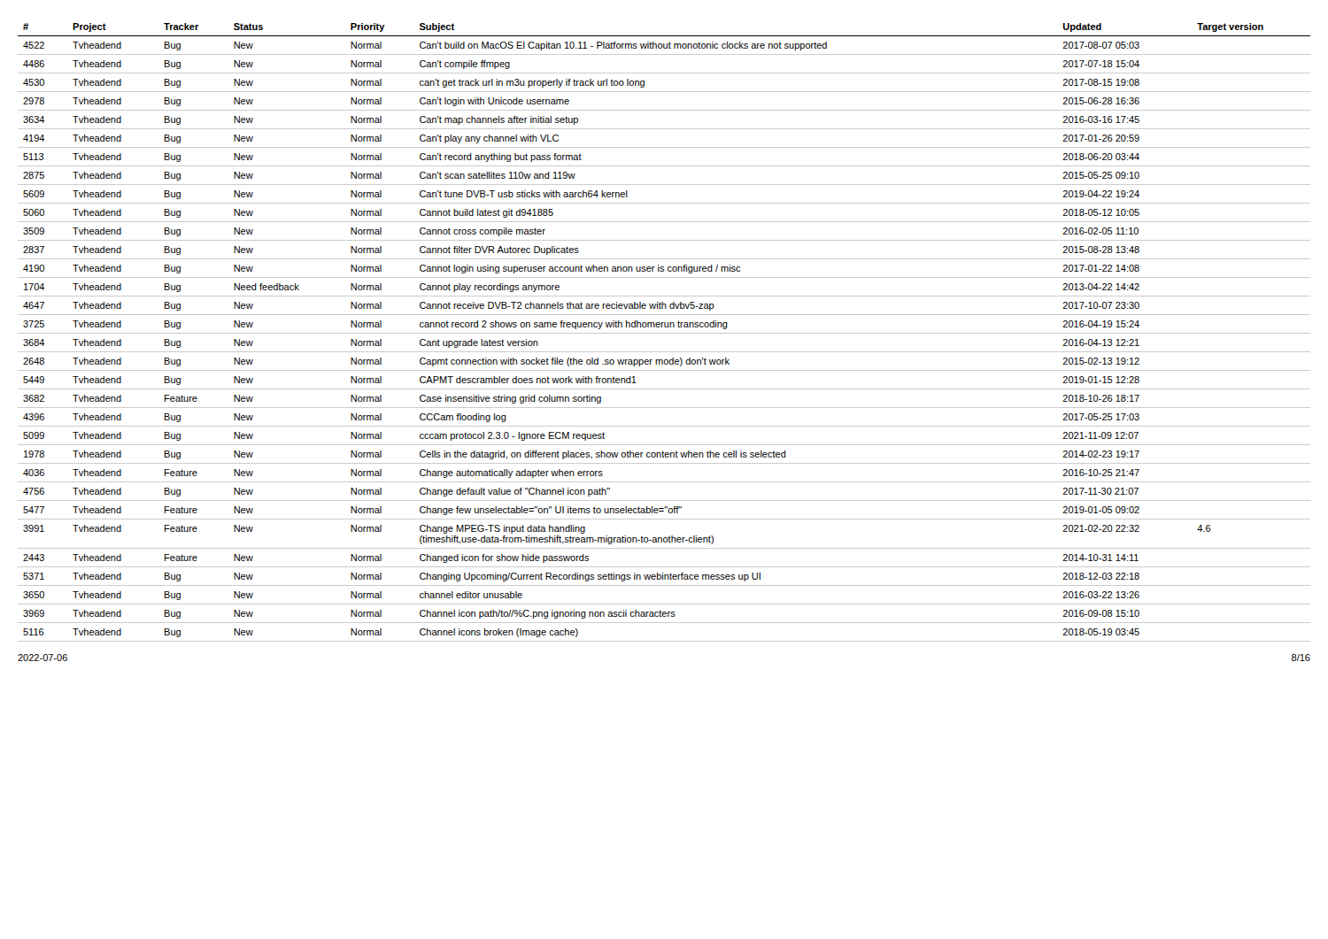| # | Project | Tracker | Status | Priority | Subject | Updated | Target version |
| --- | --- | --- | --- | --- | --- | --- | --- |
| 4522 | Tvheadend | Bug | New | Normal | Can't build on MacOS El Capitan 10.11 - Platforms without monotonic clocks are not supported | 2017-08-07 05:03 | |
| 4486 | Tvheadend | Bug | New | Normal | Can't compile ffmpeg | 2017-07-18 15:04 | |
| 4530 | Tvheadend | Bug | New | Normal | can't get track url in m3u properly if track url too long | 2017-08-15 19:08 | |
| 2978 | Tvheadend | Bug | New | Normal | Can't login with Unicode username | 2015-06-28 16:36 | |
| 3634 | Tvheadend | Bug | New | Normal | Can't map channels after initial setup | 2016-03-16 17:45 | |
| 4194 | Tvheadend | Bug | New | Normal | Can't play any channel with VLC | 2017-01-26 20:59 | |
| 5113 | Tvheadend | Bug | New | Normal | Can't record anything but pass format | 2018-06-20 03:44 | |
| 2875 | Tvheadend | Bug | New | Normal | Can't scan satellites 110w and 119w | 2015-05-25 09:10 | |
| 5609 | Tvheadend | Bug | New | Normal | Can't tune DVB-T usb sticks with aarch64 kernel | 2019-04-22 19:24 | |
| 5060 | Tvheadend | Bug | New | Normal | Cannot build latest git d941885 | 2018-05-12 10:05 | |
| 3509 | Tvheadend | Bug | New | Normal | Cannot cross compile master | 2016-02-05 11:10 | |
| 2837 | Tvheadend | Bug | New | Normal | Cannot filter DVR Autorec Duplicates | 2015-08-28 13:48 | |
| 4190 | Tvheadend | Bug | New | Normal | Cannot login using superuser account when anon user is configured / misc | 2017-01-22 14:08 | |
| 1704 | Tvheadend | Bug | Need feedback | Normal | Cannot play recordings anymore | 2013-04-22 14:42 | |
| 4647 | Tvheadend | Bug | New | Normal | Cannot receive DVB-T2 channels that are recievable with dvbv5-zap | 2017-10-07 23:30 | |
| 3725 | Tvheadend | Bug | New | Normal | cannot record 2 shows on same frequency with hdhomerun transcoding | 2016-04-19 15:24 | |
| 3684 | Tvheadend | Bug | New | Normal | Cant upgrade latest version | 2016-04-13 12:21 | |
| 2648 | Tvheadend | Bug | New | Normal | Capmt connection with socket file (the old .so wrapper mode) don't work | 2015-02-13 19:12 | |
| 5449 | Tvheadend | Bug | New | Normal | CAPMT descrambler does not work with frontend1 | 2019-01-15 12:28 | |
| 3682 | Tvheadend | Feature | New | Normal | Case insensitive string grid column sorting | 2018-10-26 18:17 | |
| 4396 | Tvheadend | Bug | New | Normal | CCCam flooding log | 2017-05-25 17:03 | |
| 5099 | Tvheadend | Bug | New | Normal | cccam protocol 2.3.0 - Ignore ECM request | 2021-11-09 12:07 | |
| 1978 | Tvheadend | Bug | New | Normal | Cells in the datagrid, on different places, show other content when the cell is selected | 2014-02-23 19:17 | |
| 4036 | Tvheadend | Feature | New | Normal | Change automatically adapter when errors | 2016-10-25 21:47 | |
| 4756 | Tvheadend | Bug | New | Normal | Change default value of "Channel icon path" | 2017-11-30 21:07 | |
| 5477 | Tvheadend | Feature | New | Normal | Change few unselectable="on" UI items to unselectable="off" | 2019-01-05 09:02 | |
| 3991 | Tvheadend | Feature | New | Normal | Change MPEG-TS input data handling (timeshift,use-data-from-timeshift,stream-migration-to-another-client) | 2021-02-20 22:32 | 4.6 |
| 2443 | Tvheadend | Feature | New | Normal | Changed icon for show hide passwords | 2014-10-31 14:11 | |
| 5371 | Tvheadend | Bug | New | Normal | Changing Upcoming/Current Recordings settings in webinterface messes up UI | 2018-12-03 22:18 | |
| 3650 | Tvheadend | Bug | New | Normal | channel editor unusable | 2016-03-22 13:26 | |
| 3969 | Tvheadend | Bug | New | Normal | Channel icon path/to//%C.png ignoring non ascii characters | 2016-09-08 15:10 | |
| 5116 | Tvheadend | Bug | New | Normal | Channel icons broken (Image cache) | 2018-05-19 03:45 | |
2022-07-06 8/16